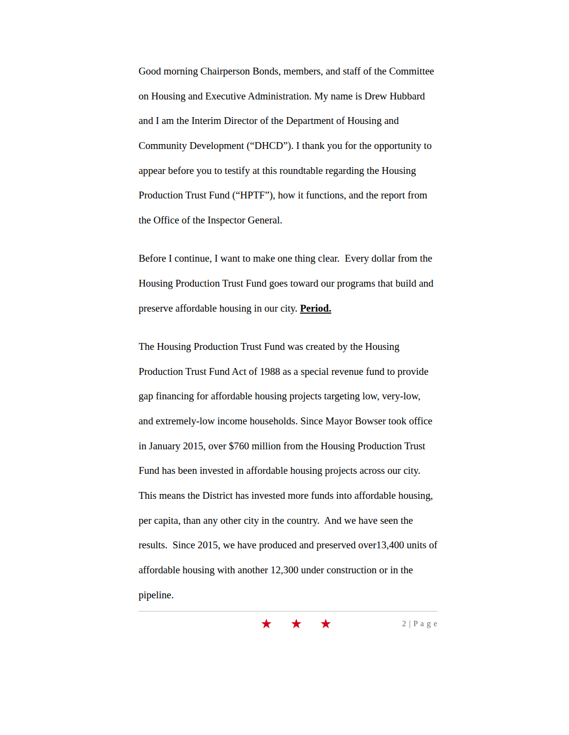Good morning Chairperson Bonds, members, and staff of the Committee on Housing and Executive Administration. My name is Drew Hubbard and I am the Interim Director of the Department of Housing and Community Development (“DHCD”). I thank you for the opportunity to appear before you to testify at this roundtable regarding the Housing Production Trust Fund (“HPTF”), how it functions, and the report from the Office of the Inspector General.
Before I continue, I want to make one thing clear. Every dollar from the Housing Production Trust Fund goes toward our programs that build and preserve affordable housing in our city. Period.
The Housing Production Trust Fund was created by the Housing Production Trust Fund Act of 1988 as a special revenue fund to provide gap financing for affordable housing projects targeting low, very-low, and extremely-low income households. Since Mayor Bowser took office in January 2015, over $760 million from the Housing Production Trust Fund has been invested in affordable housing projects across our city. This means the District has invested more funds into affordable housing, per capita, than any other city in the country. And we have seen the results. Since 2015, we have produced and preserved over13,400 units of affordable housing with another 12,300 under construction or in the pipeline.
★ ★ ★
2 | P a g e